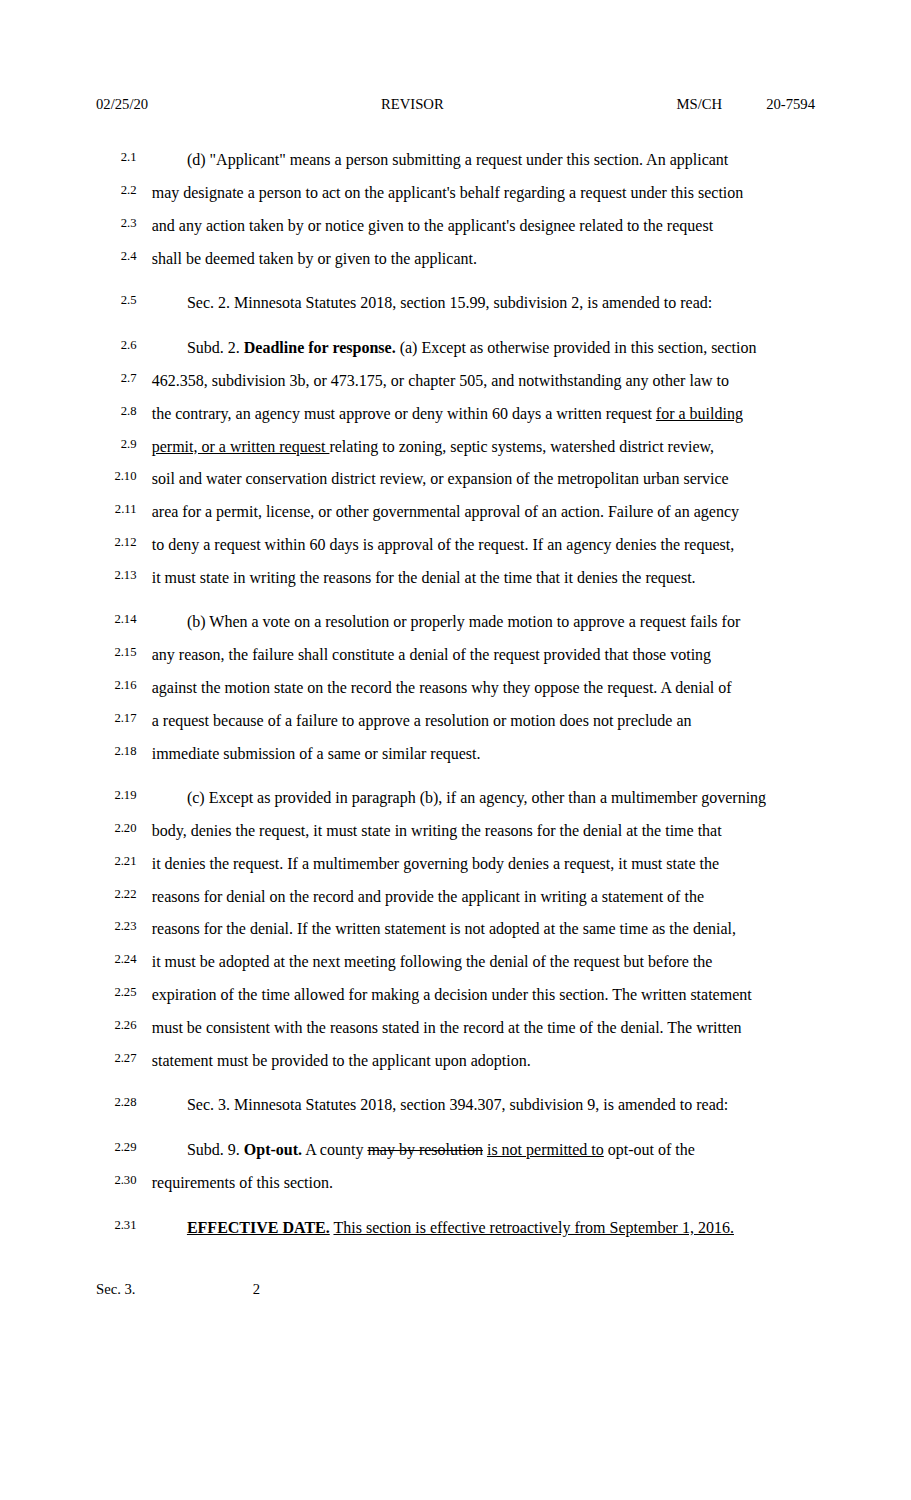02/25/20 REVISOR MS/CH 20-7594
2.1
(d) "Applicant" means a person submitting a request under this section. An applicant
2.2
may designate a person to act on the applicant's behalf regarding a request under this section
2.3
and any action taken by or notice given to the applicant's designee related to the request
2.4
shall be deemed taken by or given to the applicant.
2.5
Sec. 2. Minnesota Statutes 2018, section 15.99, subdivision 2, is amended to read:
2.6
Subd. 2. Deadline for response. (a) Except as otherwise provided in this section, section
2.7
462.358, subdivision 3b, or 473.175, or chapter 505, and notwithstanding any other law to
2.8
the contrary, an agency must approve or deny within 60 days a written request for a building
2.9
permit, or a written request relating to zoning, septic systems, watershed district review,
2.10
soil and water conservation district review, or expansion of the metropolitan urban service
2.11
area for a permit, license, or other governmental approval of an action. Failure of an agency
2.12
to deny a request within 60 days is approval of the request. If an agency denies the request,
2.13
it must state in writing the reasons for the denial at the time that it denies the request.
2.14
(b) When a vote on a resolution or properly made motion to approve a request fails for
2.15
any reason, the failure shall constitute a denial of the request provided that those voting
2.16
against the motion state on the record the reasons why they oppose the request. A denial of
2.17
a request because of a failure to approve a resolution or motion does not preclude an
2.18
immediate submission of a same or similar request.
2.19
(c) Except as provided in paragraph (b), if an agency, other than a multimember governing
2.20
body, denies the request, it must state in writing the reasons for the denial at the time that
2.21
it denies the request. If a multimember governing body denies a request, it must state the
2.22
reasons for denial on the record and provide the applicant in writing a statement of the
2.23
reasons for the denial. If the written statement is not adopted at the same time as the denial,
2.24
it must be adopted at the next meeting following the denial of the request but before the
2.25
expiration of the time allowed for making a decision under this section. The written statement
2.26
must be consistent with the reasons stated in the record at the time of the denial. The written
2.27
statement must be provided to the applicant upon adoption.
2.28
Sec. 3. Minnesota Statutes 2018, section 394.307, subdivision 9, is amended to read:
2.29
Subd. 9. Opt-out. A county may by resolution is not permitted to opt-out of the
2.30
requirements of this section.
2.31
EFFECTIVE DATE. This section is effective retroactively from September 1, 2016.
Sec. 3.
2